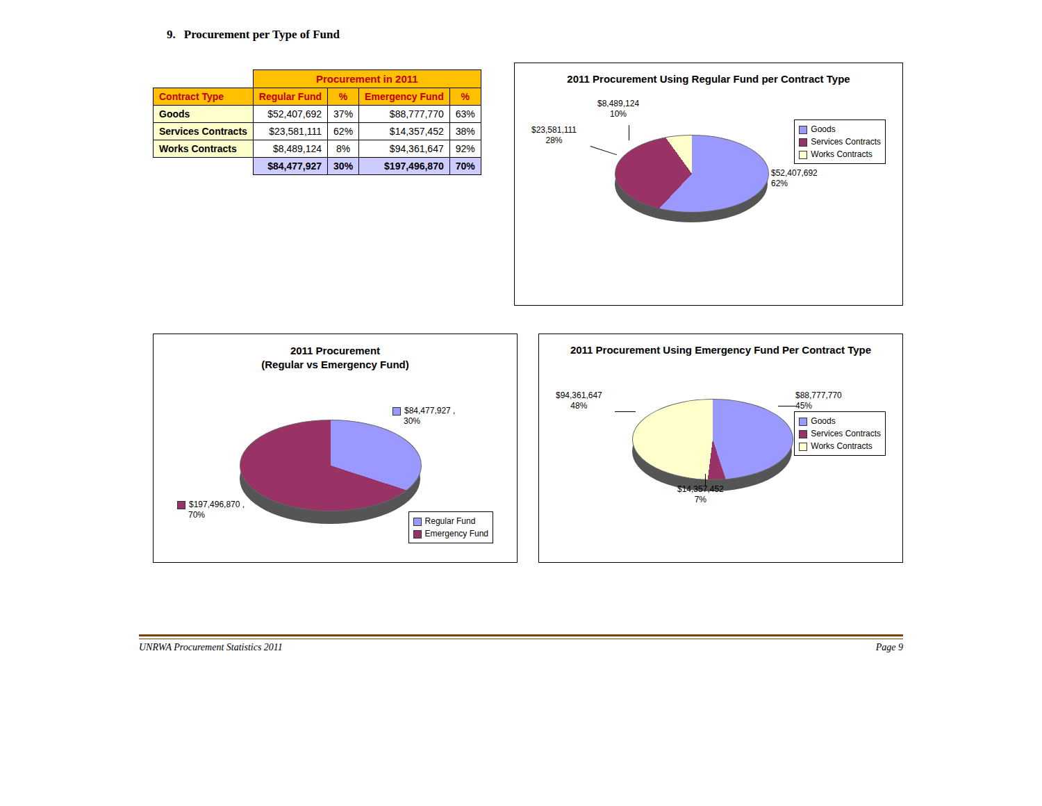9. Procurement per Type of Fund
| | Procurement in 2011 |
| --- | --- |
| Contract Type | Regular Fund | % | Emergency Fund | % |
| Goods | $52,407,692 | 37% | $88,777,770 | 63% |
| Services Contracts | $23,581,111 | 62% | $14,357,452 | 38% |
| Works Contracts | $8,489,124 | 8% | $94,361,647 | 92% |
| | $84,477,927 | 30% | $197,496,870 | 70% |
2011 Procurement Using Regular Fund per Contract Type
$8,489,124
10%
$23,581,111
28%
$52,407,692
62%
Goods
Services Contracts
Works Contracts
2011 Procurement
(Regular vs Emergency Fund)
$84,477,927 ,
30%
$197,496,870 ,
70%
Regular Fund
Emergency Fund
2011 Procurement Using Emergency Fund Per Contract Type
$94,361,647
48%
$88,777,770
45%
$14,357,452
7%
Goods
Services Contracts
Works Contracts
UNRWA Procurement Statistics 2011 Page 9